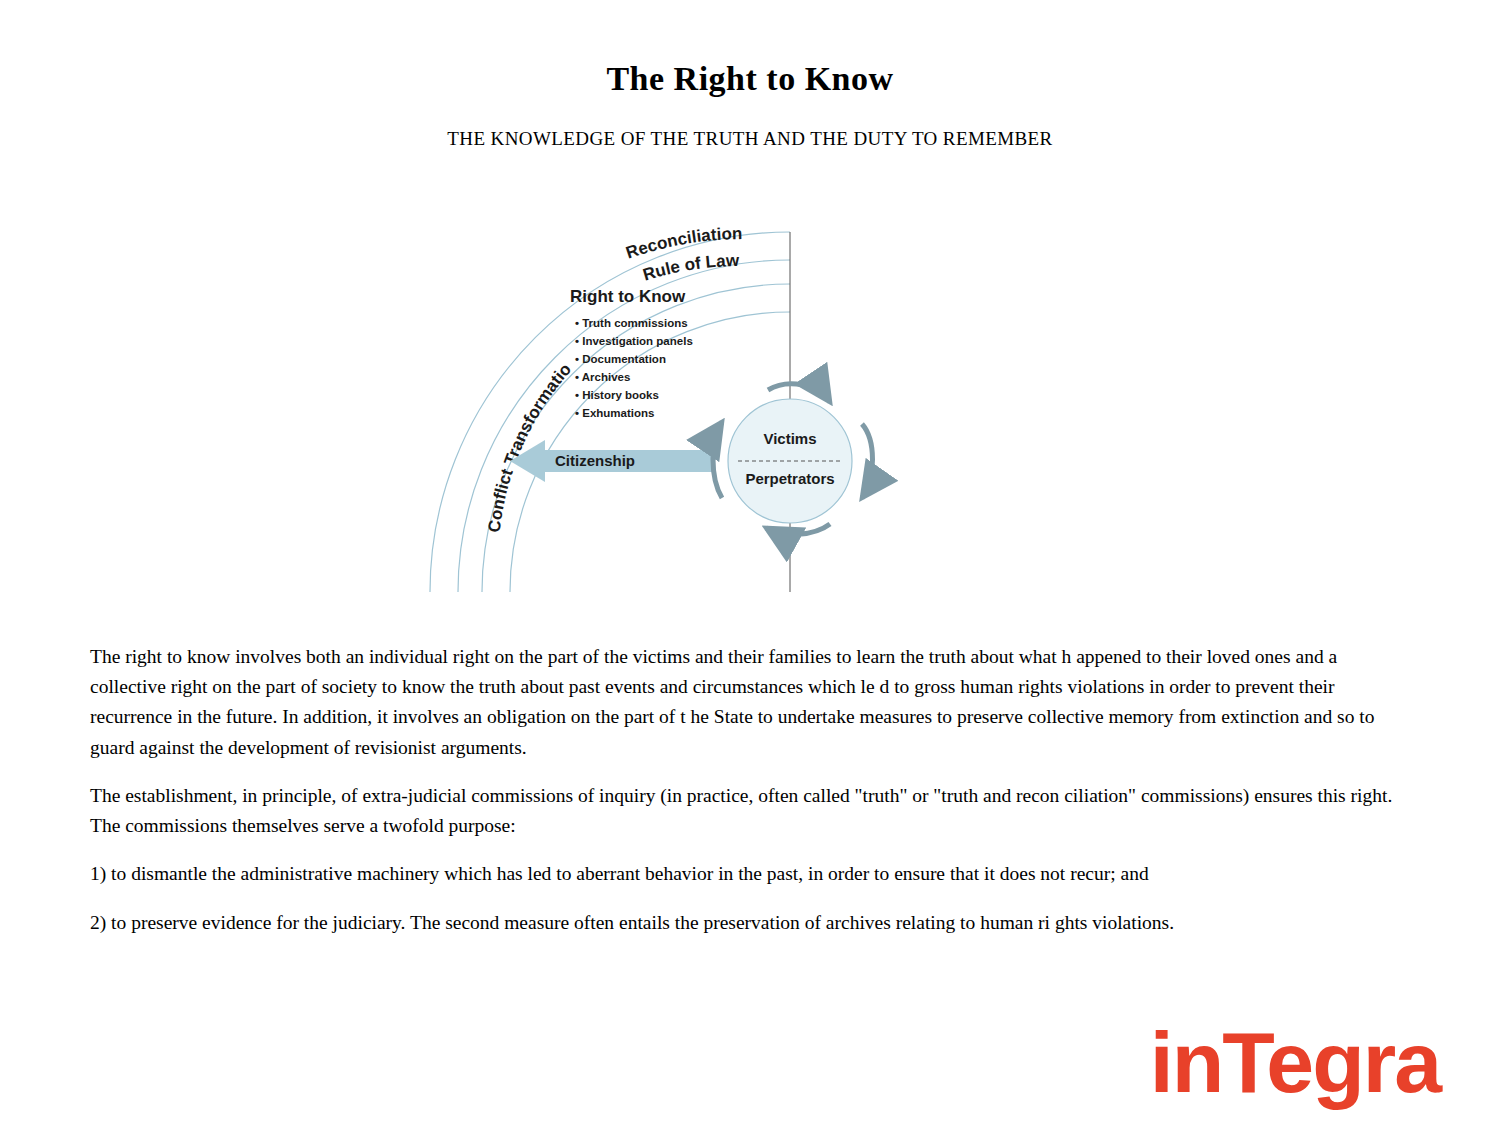The Right to Know
THE KNOWLEDGE OF THE TRUTH AND THE DUTY TO REMEMBER
Reconciliation Rule of Law Conflict Transformation Right to Know • Truth commissions • Investigation panels • Documentation • Archives • History books • Exhumations Citizenship Victims Perpetrators
The right to know involves both an individual right on the part of the victims and their families to learn the truth about what h appened to their loved ones and a collective right on the part of society to know the truth about past events and circumstances which le d to gross human rights violations in order to prevent their recurrence in the future. In addition, it involves an obligation on the part of t he State to undertake measures to preserve collective memory from extinction and so to guard against the development of revisionist arguments.
The establishment, in principle, of extra-judicial commissions of inquiry (in practice, often called "truth" or "truth and recon ciliation" commissions) ensures this right. The commissions themselves serve a twofold purpose:
1) to dismantle the administrative machinery which has led to aberrant behavior in the past, in order to ensure that it does not recur; and
2) to preserve evidence for the judiciary. The second measure often entails the preservation of archives relating to human ri ghts violations.
inTegra